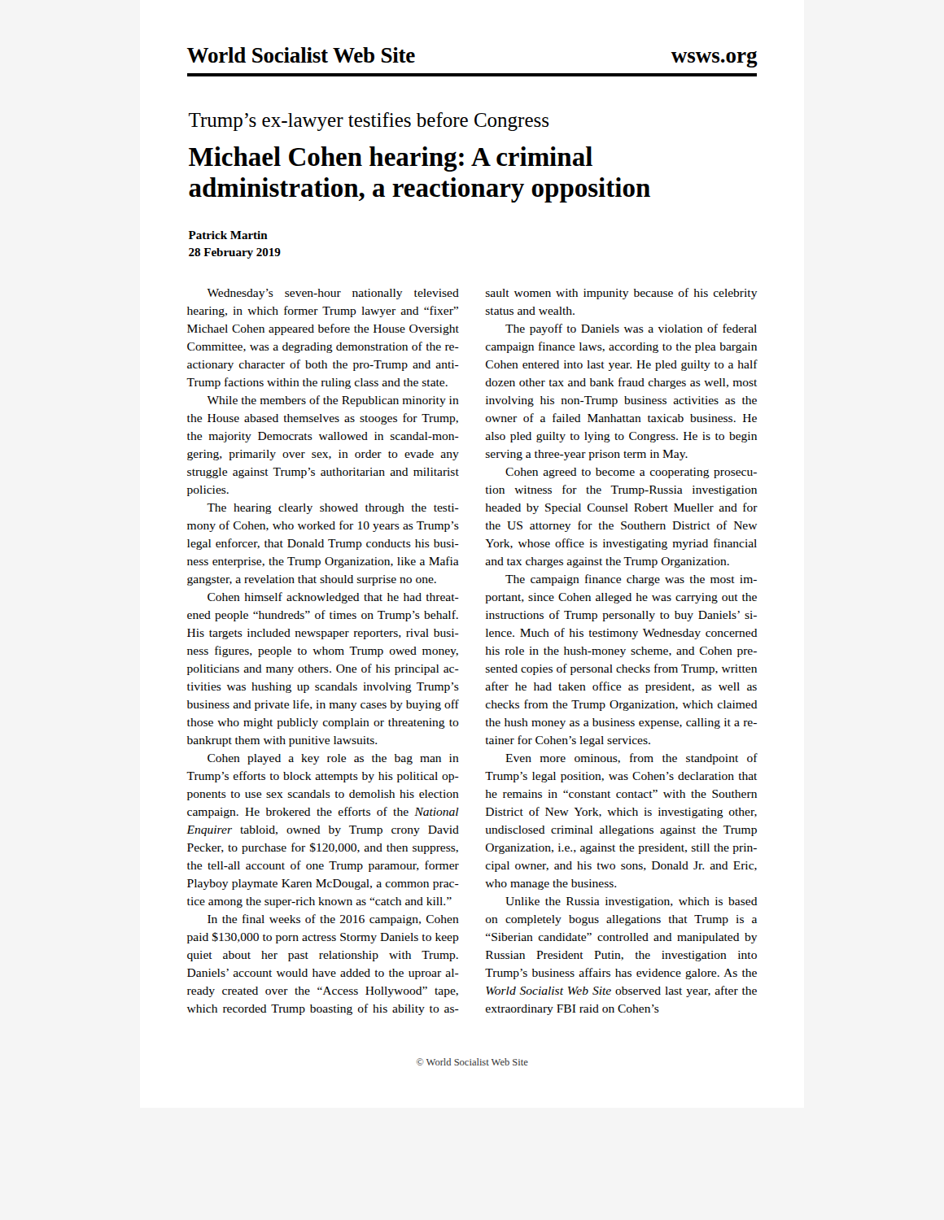World Socialist Web Site
wsws.org
Trump’s ex-lawyer testifies before Congress
Michael Cohen hearing: A criminal administration, a reactionary opposition
Patrick Martin28 February 2019
Wednesday’s seven-hour nationally televised hearing, in which former Trump lawyer and “fixer” Michael Cohen appeared before the House Oversight Committee, was a degrading demonstration of the reactionary character of both the pro-Trump and anti-Trump factions within the ruling class and the state.
While the members of the Republican minority in the House abased themselves as stooges for Trump, the majority Democrats wallowed in scandal-mongering, primarily over sex, in order to evade any struggle against Trump’s authoritarian and militarist policies.
The hearing clearly showed through the testimony of Cohen, who worked for 10 years as Trump’s legal enforcer, that Donald Trump conducts his business enterprise, the Trump Organization, like a Mafia gangster, a revelation that should surprise no one.
Cohen himself acknowledged that he had threatened people “hundreds” of times on Trump’s behalf. His targets included newspaper reporters, rival business figures, people to whom Trump owed money, politicians and many others. One of his principal activities was hushing up scandals involving Trump’s business and private life, in many cases by buying off those who might publicly complain or threatening to bankrupt them with punitive lawsuits.
Cohen played a key role as the bag man in Trump’s efforts to block attempts by his political opponents to use sex scandals to demolish his election campaign. He brokered the efforts of the National Enquirer tabloid, owned by Trump crony David Pecker, to purchase for $120,000, and then suppress, the tell-all account of one Trump paramour, former Playboy playmate Karen McDougal, a common practice among the super-rich known as “catch and kill.”
In the final weeks of the 2016 campaign, Cohen paid $130,000 to porn actress Stormy Daniels to keep quiet about her past relationship with Trump. Daniels’ account would have added to the uproar already created over the “Access Hollywood” tape, which recorded Trump boasting of his ability to assault women with impunity because of his celebrity status and wealth.
The payoff to Daniels was a violation of federal campaign finance laws, according to the plea bargain Cohen entered into last year. He pled guilty to a half dozen other tax and bank fraud charges as well, most involving his non-Trump business activities as the owner of a failed Manhattan taxicab business. He also pled guilty to lying to Congress. He is to begin serving a three-year prison term in May.
Cohen agreed to become a cooperating prosecution witness for the Trump-Russia investigation headed by Special Counsel Robert Mueller and for the US attorney for the Southern District of New York, whose office is investigating myriad financial and tax charges against the Trump Organization.
The campaign finance charge was the most important, since Cohen alleged he was carrying out the instructions of Trump personally to buy Daniels’ silence. Much of his testimony Wednesday concerned his role in the hush-money scheme, and Cohen presented copies of personal checks from Trump, written after he had taken office as president, as well as checks from the Trump Organization, which claimed the hush money as a business expense, calling it a retainer for Cohen’s legal services.
Even more ominous, from the standpoint of Trump’s legal position, was Cohen’s declaration that he remains in “constant contact” with the Southern District of New York, which is investigating other, undisclosed criminal allegations against the Trump Organization, i.e., against the president, still the principal owner, and his two sons, Donald Jr. and Eric, who manage the business.
Unlike the Russia investigation, which is based on completely bogus allegations that Trump is a “Siberian candidate” controlled and manipulated by Russian President Putin, the investigation into Trump’s business affairs has evidence galore. As the World Socialist Web Site observed last year, after the extraordinary FBI raid on Cohen’s
© World Socialist Web Site